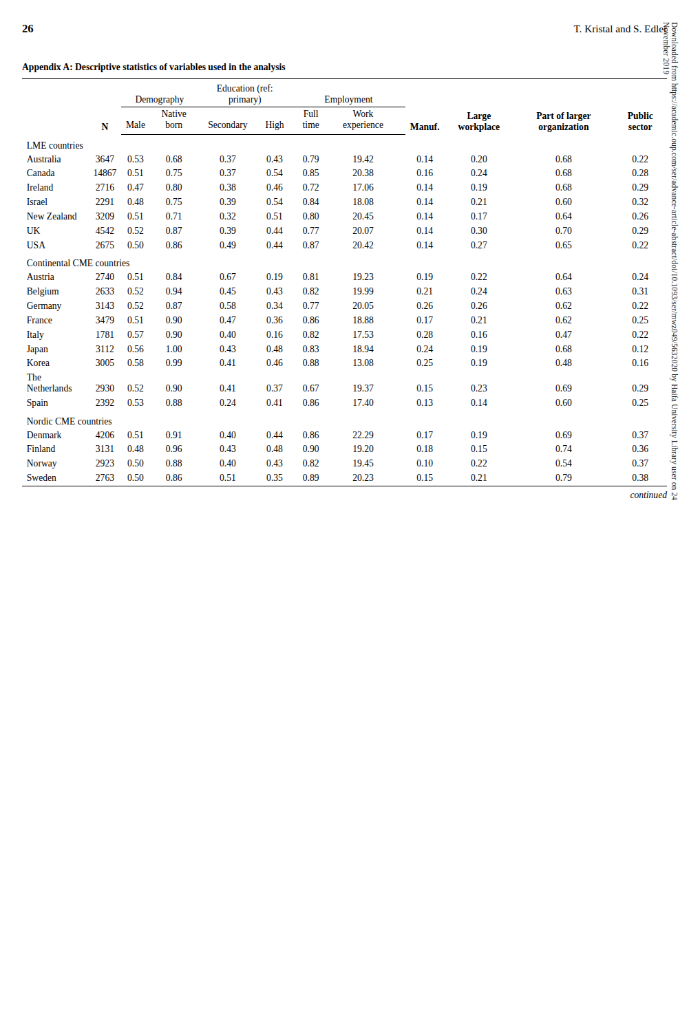26 T. Kristal and S. Edler
Downloaded from https://academic.oup.com/ser/advance-article-abstract/doi/10.1093/ser/mwz049/5632020 by Haifa University Library user on 24 November 2019
Appendix A: Descriptive statistics of variables used in the analysis
| | N | Demography | Education (ref: primary) | Employment | Manuf. | Large workplace | Part of larger organization | Public sector |
| --- | --- | --- | --- | --- | --- | --- | --- | --- |
| Male | Native born | Secondary | High | Full time | Work experience | |
| LME countries |
| Australia | 3647 | 0.53 | 0.68 | 0.37 | 0.43 | 0.79 | 19.42 | | 0.14 | 0.20 | 0.68 | 0.22 |
| Canada | 14867 | 0.51 | 0.75 | 0.37 | 0.54 | 0.85 | 20.38 | | 0.16 | 0.24 | 0.68 | 0.28 |
| Ireland | 2716 | 0.47 | 0.80 | 0.38 | 0.46 | 0.72 | 17.06 | | 0.14 | 0.19 | 0.68 | 0.29 |
| Israel | 2291 | 0.48 | 0.75 | 0.39 | 0.54 | 0.84 | 18.08 | | 0.14 | 0.21 | 0.60 | 0.32 |
| New Zealand | 3209 | 0.51 | 0.71 | 0.32 | 0.51 | 0.80 | 20.45 | | 0.14 | 0.17 | 0.64 | 0.26 |
| UK | 4542 | 0.52 | 0.87 | 0.39 | 0.44 | 0.77 | 20.07 | | 0.14 | 0.30 | 0.70 | 0.29 |
| USA | 2675 | 0.50 | 0.86 | 0.49 | 0.44 | 0.87 | 20.42 | | 0.14 | 0.27 | 0.65 | 0.22 |
| Continental CME countries |
| Austria | 2740 | 0.51 | 0.84 | 0.67 | 0.19 | 0.81 | 19.23 | | 0.19 | 0.22 | 0.64 | 0.24 |
| Belgium | 2633 | 0.52 | 0.94 | 0.45 | 0.43 | 0.82 | 19.99 | | 0.21 | 0.24 | 0.63 | 0.31 |
| Germany | 3143 | 0.52 | 0.87 | 0.58 | 0.34 | 0.77 | 20.05 | | 0.26 | 0.26 | 0.62 | 0.22 |
| France | 3479 | 0.51 | 0.90 | 0.47 | 0.36 | 0.86 | 18.88 | | 0.17 | 0.21 | 0.62 | 0.25 |
| Italy | 1781 | 0.57 | 0.90 | 0.40 | 0.16 | 0.82 | 17.53 | | 0.28 | 0.16 | 0.47 | 0.22 |
| Japan | 3112 | 0.56 | 1.00 | 0.43 | 0.48 | 0.83 | 18.94 | | 0.24 | 0.19 | 0.68 | 0.12 |
| Korea | 3005 | 0.58 | 0.99 | 0.41 | 0.46 | 0.88 | 13.08 | | 0.25 | 0.19 | 0.48 | 0.16 |
| The Netherlands | 2930 | 0.52 | 0.90 | 0.41 | 0.37 | 0.67 | 19.37 | | 0.15 | 0.23 | 0.69 | 0.29 |
| Spain | 2392 | 0.53 | 0.88 | 0.24 | 0.41 | 0.86 | 17.40 | | 0.13 | 0.14 | 0.60 | 0.25 |
| Nordic CME countries |
| Denmark | 4206 | 0.51 | 0.91 | 0.40 | 0.44 | 0.86 | 22.29 | | 0.17 | 0.19 | 0.69 | 0.37 |
| Finland | 3131 | 0.48 | 0.96 | 0.43 | 0.48 | 0.90 | 19.20 | | 0.18 | 0.15 | 0.74 | 0.36 |
| Norway | 2923 | 0.50 | 0.88 | 0.40 | 0.43 | 0.82 | 19.45 | | 0.10 | 0.22 | 0.54 | 0.37 |
| Sweden | 2763 | 0.50 | 0.86 | 0.51 | 0.35 | 0.89 | 20.23 | | 0.15 | 0.21 | 0.79 | 0.38 |
continued